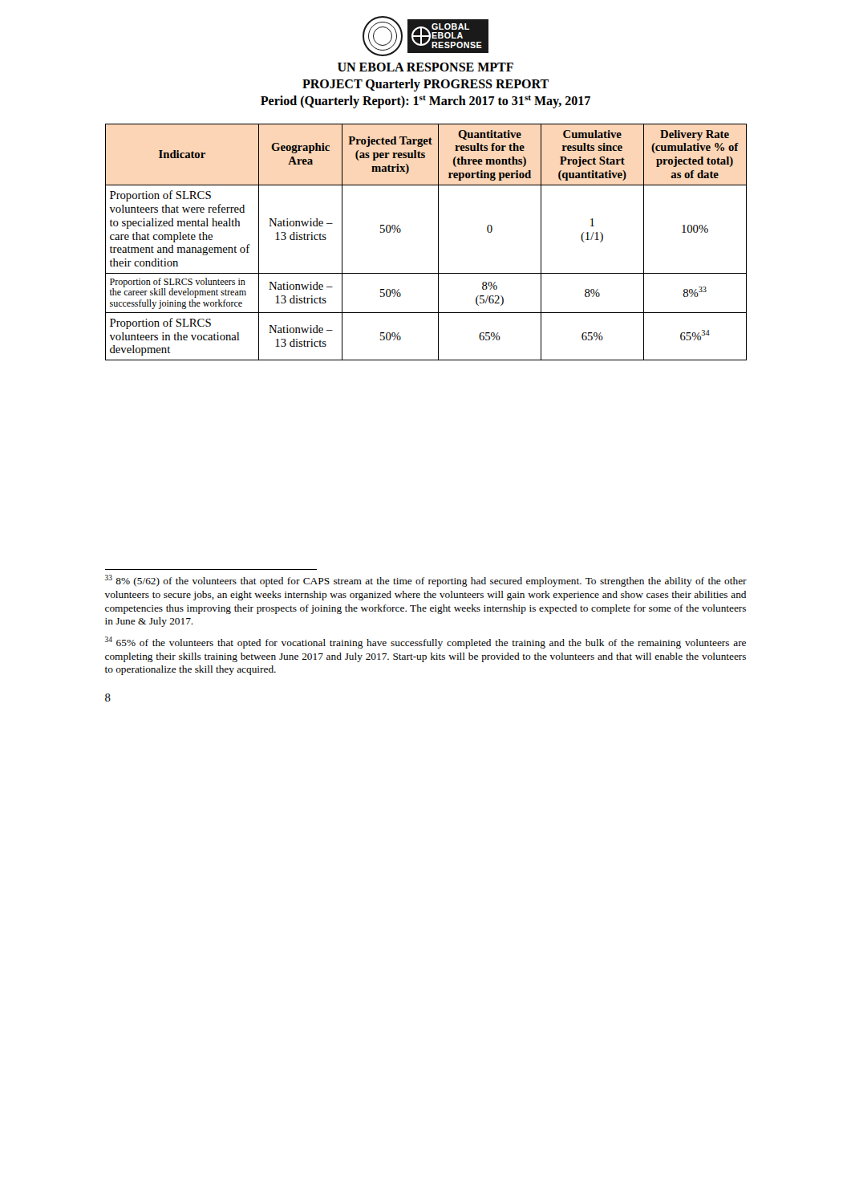GLOBAL
EBOLA
RESPONSE
UN EBOLA RESPONSE MPTF
PROJECT Quarterly PROGRESS REPORT
Period (Quarterly Report): 1st March 2017 to 31st May, 2017
| Proportion of SLRCS volunteers that were referred to specialized mental health care that complete the treatment and management of their condition | Nationwide – 13 districts | 50% | 0 | 1 (1/1) | 100% |
| Proportion of SLRCS volunteers in the career skill development stream successfully joining the workforce | Nationwide – 13 districts | 50% | 8% (5/62) | 8% | 8% 33 |
| Indicator | Geographic Area | Projected Target (as per results matrix) | Quantitative results for the (three months) reporting period | Cumulative results since Project Start (quantitative) | Delivery Rate (cumulative % of projected total) as of date |
| Proportion of SLRCS volunteers in the vocational development | Nationwide – 13 districts | 50% | 65% | 65% | 65% 34 |
33 8% (5/62) of the volunteers that opted for CAPS stream at the time of reporting had secured employment. To strengthen the ability of the other volunteers to secure jobs, an eight weeks internship was organized where the volunteers will gain work experience and show cases their abilities and competencies thus improving their prospects of joining the workforce. The eight weeks internship is expected to complete for some of the volunteers in June & July 2017.
34 65% of the volunteers that opted for vocational training have successfully completed the training and the bulk of the remaining volunteers are completing their skills training between June 2017 and July 2017. Start-up kits will be provided to the volunteers and that will enable the volunteers to operationalize the skill they acquired.
8